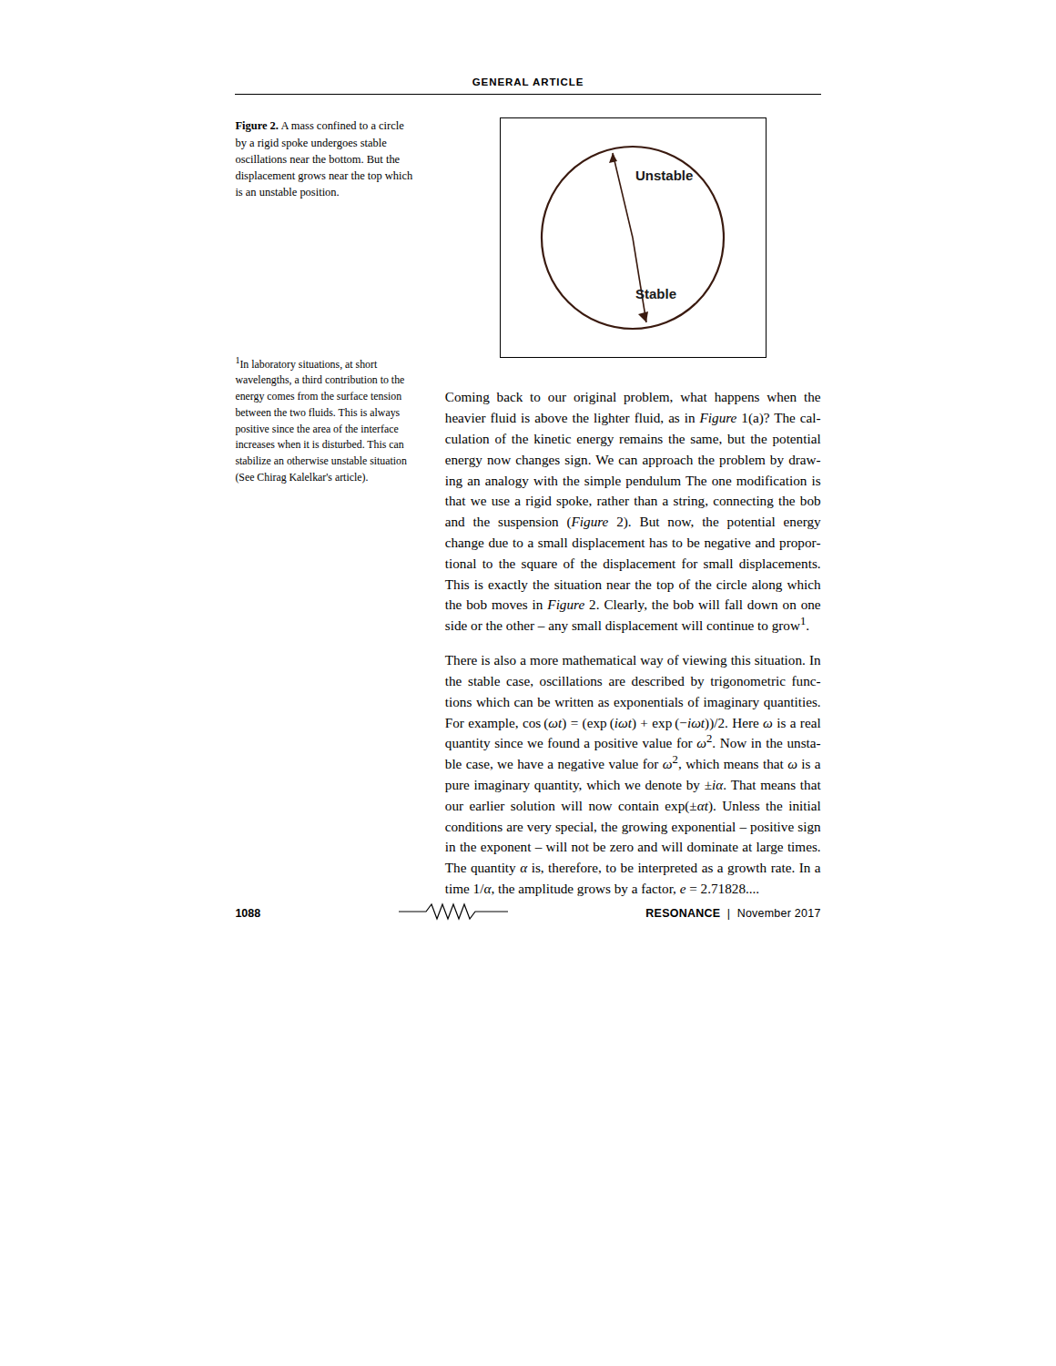GENERAL ARTICLE
Figure 2. A mass confined to a circle by a rigid spoke undergoes stable oscillations near the bottom. But the displacement grows near the top which is an unstable position.
1In laboratory situations, at short wavelengths, a third contribution to the energy comes from the surface tension between the two fluids. This is always positive since the area of the interface increases when it is disturbed. This can stabilize an otherwise unstable situation (See Chirag Kalelkar's article).
Unstable Stable
Coming back to our original problem, what happens when the heavier fluid is above the lighter fluid, as in Figure 1(a)? The calculation of the kinetic energy remains the same, but the potential energy now changes sign. We can approach the problem by drawing an analogy with the simple pendulum The one modification is that we use a rigid spoke, rather than a string, connecting the bob and the suspension (Figure 2). But now, the potential energy change due to a small displacement has to be negative and proportional to the square of the displacement for small displacements. This is exactly the situation near the top of the circle along which the bob moves in Figure 2. Clearly, the bob will fall down on one side or the other – any small displacement will continue to grow1.
There is also a more mathematical way of viewing this situation. In the stable case, oscillations are described by trigonometric functions which can be written as exponentials of imaginary quantities. For example, cos (ωt) = (exp (iωt) + exp (−iωt))/2. Here ω is a real quantity since we found a positive value for ω2. Now in the unstable case, we have a negative value for ω2, which means that ω is a pure imaginary quantity, which we denote by ±iα. That means that our earlier solution will now contain exp(±αt). Unless the initial conditions are very special, the growing exponential – positive sign in the exponent – will not be zero and will dominate at large times. The quantity α is, therefore, to be interpreted as a growth rate. In a time 1/α, the amplitude grows by a factor, e = 2.71828....
1088 RESONANCE | November 2017